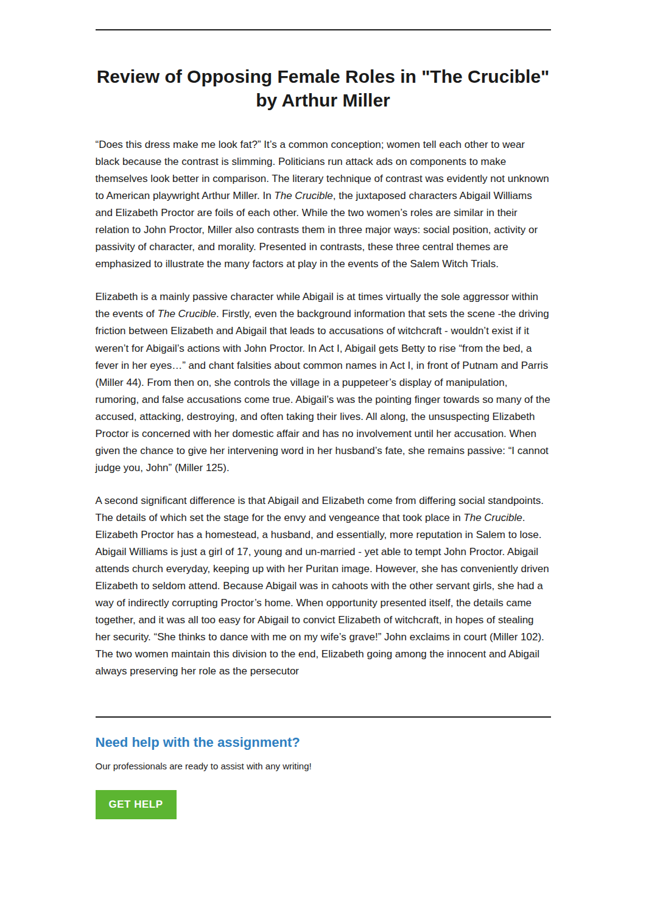Review of Opposing Female Roles in "The Crucible" by Arthur Miller
“Does this dress make me look fat?” It’s a common conception; women tell each other to wear black because the contrast is slimming. Politicians run attack ads on components to make themselves look better in comparison. The literary technique of contrast was evidently not unknown to American playwright Arthur Miller. In The Crucible, the juxtaposed characters Abigail Williams and Elizabeth Proctor are foils of each other. While the two women’s roles are similar in their relation to John Proctor, Miller also contrasts them in three major ways: social position, activity or passivity of character, and morality. Presented in contrasts, these three central themes are emphasized to illustrate the many factors at play in the events of the Salem Witch Trials.
Elizabeth is a mainly passive character while Abigail is at times virtually the sole aggressor within the events of The Crucible. Firstly, even the background information that sets the scene -the driving friction between Elizabeth and Abigail that leads to accusations of witchcraft - wouldn’t exist if it weren’t for Abigail’s actions with John Proctor. In Act I, Abigail gets Betty to rise “from the bed, a fever in her eyes…” and chant falsities about common names in Act I, in front of Putnam and Parris (Miller 44). From then on, she controls the village in a puppeteer’s display of manipulation, rumoring, and false accusations come true. Abigail’s was the pointing finger towards so many of the accused, attacking, destroying, and often taking their lives. All along, the unsuspecting Elizabeth Proctor is concerned with her domestic affair and has no involvement until her accusation. When given the chance to give her intervening word in her husband’s fate, she remains passive: “I cannot judge you, John” (Miller 125).
A second significant difference is that Abigail and Elizabeth come from differing social standpoints. The details of which set the stage for the envy and vengeance that took place in The Crucible. Elizabeth Proctor has a homestead, a husband, and essentially, more reputation in Salem to lose. Abigail Williams is just a girl of 17, young and un-married - yet able to tempt John Proctor. Abigail attends church everyday, keeping up with her Puritan image. However, she has conveniently driven Elizabeth to seldom attend. Because Abigail was in cahoots with the other servant girls, she had a way of indirectly corrupting Proctor’s home. When opportunity presented itself, the details came together, and it was all too easy for Abigail to convict Elizabeth of witchcraft, in hopes of stealing her security. “She thinks to dance with me on my wife’s grave!” John exclaims in court (Miller 102). The two women maintain this division to the end, Elizabeth going among the innocent and Abigail always preserving her role as the persecutor
Need help with the assignment?
Our professionals are ready to assist with any writing!
GET HELP